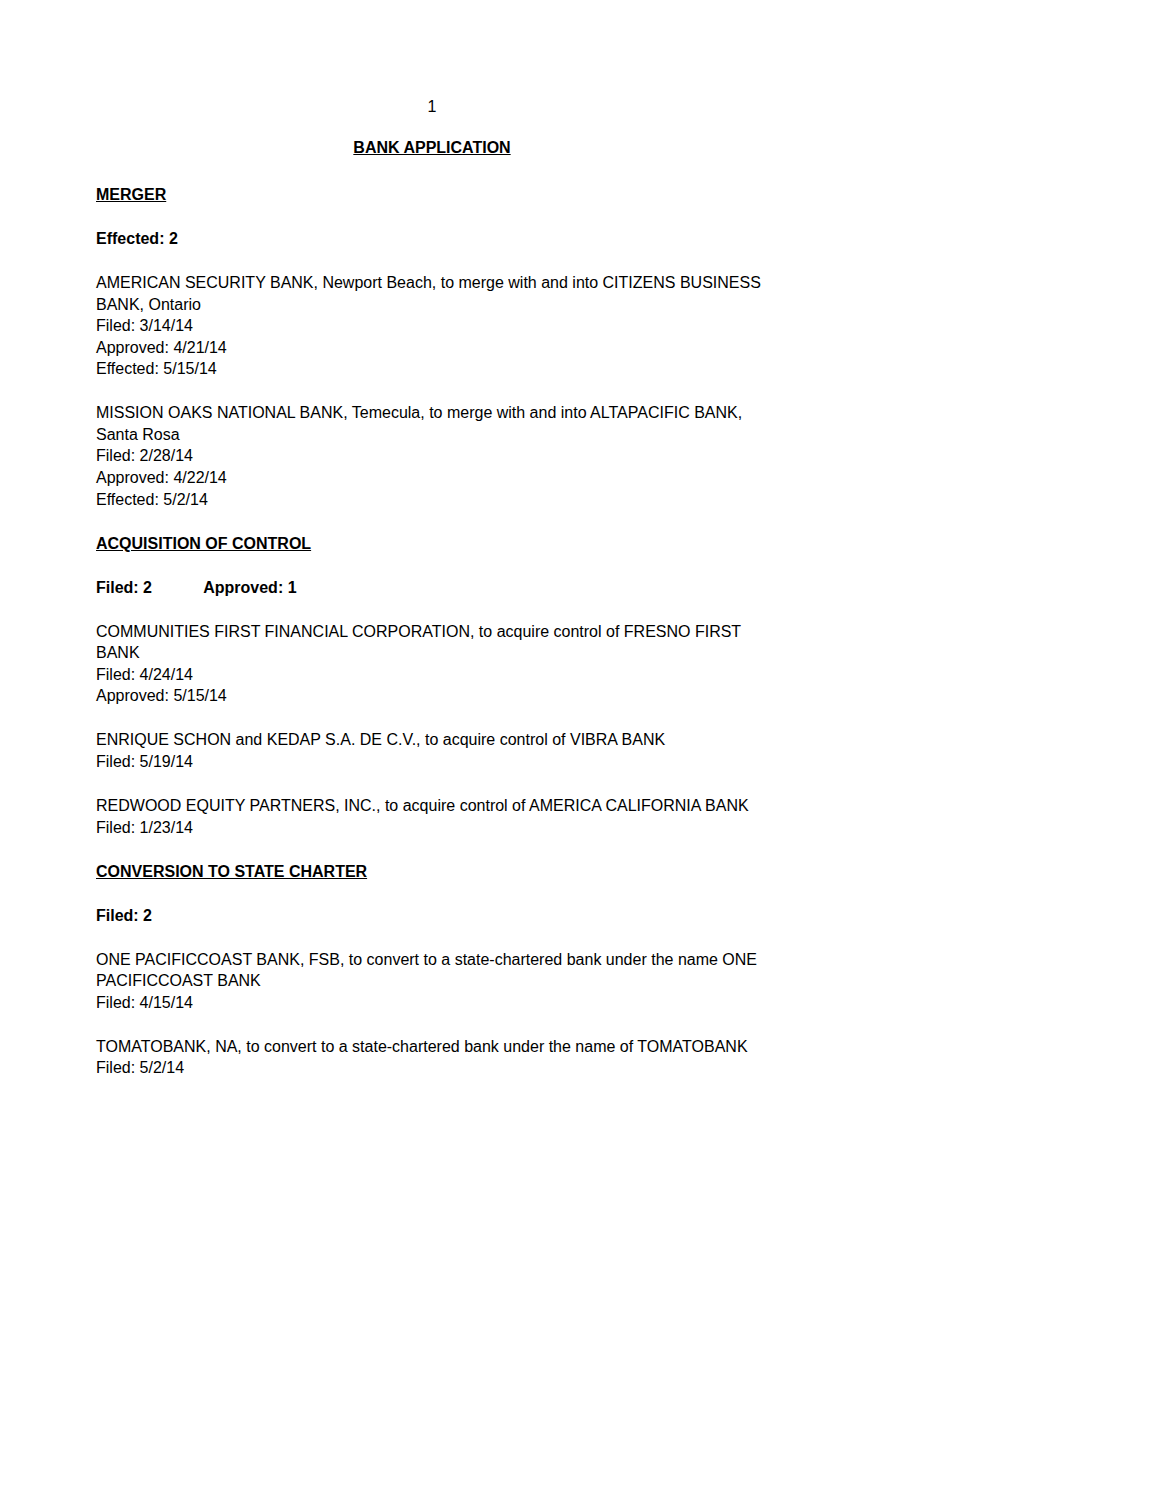1
BANK APPLICATION
MERGER
Effected: 2
AMERICAN SECURITY BANK, Newport Beach, to merge with and into CITIZENS BUSINESS BANK, Ontario
Filed: 3/14/14
Approved: 4/21/14
Effected: 5/15/14
MISSION OAKS NATIONAL BANK, Temecula, to merge with and into ALTAPACIFIC BANK, Santa Rosa
Filed: 2/28/14
Approved: 4/22/14
Effected: 5/2/14
ACQUISITION OF CONTROL
Filed: 2 Approved: 1
COMMUNITIES FIRST FINANCIAL CORPORATION, to acquire control of FRESNO FIRST BANK
Filed: 4/24/14
Approved: 5/15/14
ENRIQUE SCHON and KEDAP S.A. DE C.V., to acquire control of VIBRA BANK
Filed: 5/19/14
REDWOOD EQUITY PARTNERS, INC., to acquire control of AMERICA CALIFORNIA BANK
Filed: 1/23/14
CONVERSION TO STATE CHARTER
Filed: 2
ONE PACIFICCOAST BANK, FSB, to convert to a state-chartered bank under the name ONE PACIFICCOAST BANK
Filed: 4/15/14
TOMATOBANK, NA, to convert to a state-chartered bank under the name of TOMATOBANK
Filed: 5/2/14